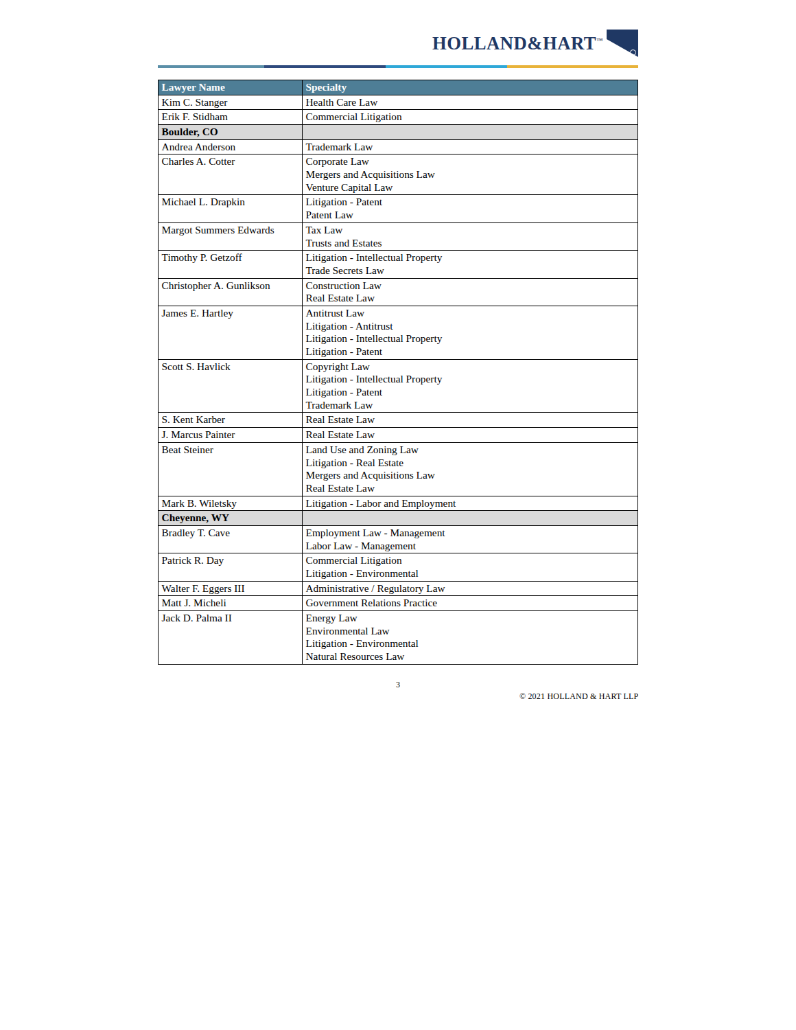HOLLAND&HART™
| Lawyer Name | Specialty |
| --- | --- |
| Kim C. Stanger | Health Care Law |
| Erik F. Stidham | Commercial Litigation |
| Boulder, CO | |
| Andrea Anderson | Trademark Law |
| Charles A. Cotter | Corporate Law Mergers and Acquisitions Law Venture Capital Law |
| Michael L. Drapkin | Litigation - Patent Patent Law |
| Margot Summers Edwards | Tax Law Trusts and Estates |
| Timothy P. Getzoff | Litigation - Intellectual Property Trade Secrets Law |
| Christopher A. Gunlikson | Construction Law Real Estate Law |
| James E. Hartley | Antitrust Law Litigation - Antitrust Litigation - Intellectual Property Litigation - Patent |
| Scott S. Havlick | Copyright Law Litigation - Intellectual Property Litigation - Patent Trademark Law |
| S. Kent Karber | Real Estate Law |
| J. Marcus Painter | Real Estate Law |
| Beat Steiner | Land Use and Zoning Law Litigation - Real Estate Mergers and Acquisitions Law Real Estate Law |
| Mark B. Wiletsky | Litigation - Labor and Employment |
| Cheyenne, WY | |
| Bradley T. Cave | Employment Law - Management Labor Law - Management |
| Patrick R. Day | Commercial Litigation Litigation - Environmental |
| Walter F. Eggers III | Administrative / Regulatory Law |
| Matt J. Micheli | Government Relations Practice |
| Jack D. Palma II | Energy Law Environmental Law Litigation - Environmental Natural Resources Law |
3
© 2021 HOLLAND & HART LLP